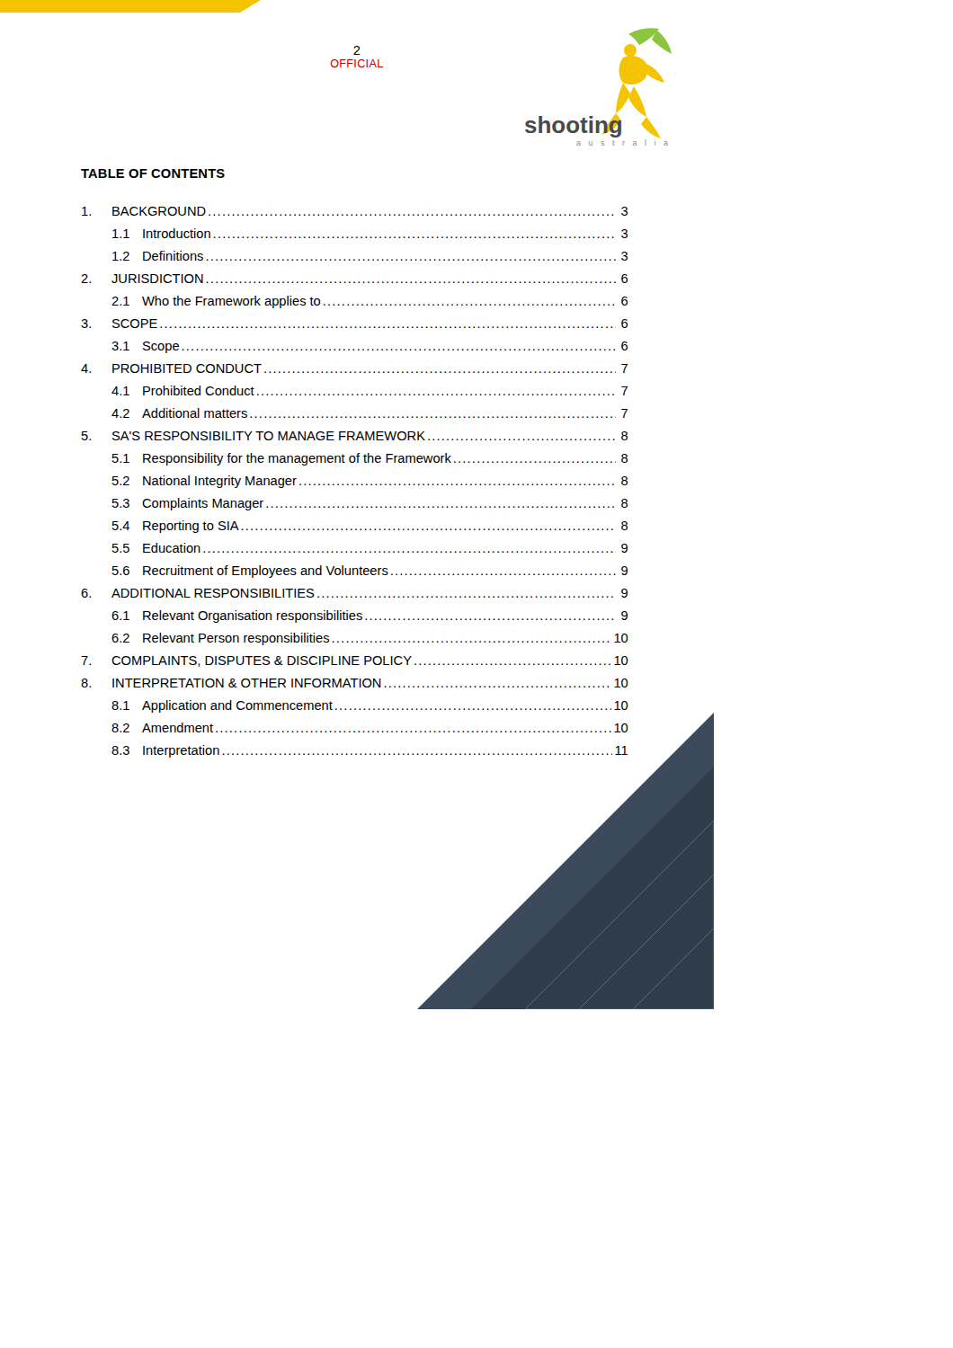2
OFFICIAL
shooting a u s t r a l i a
TABLE OF CONTENTS
1. BACKGROUND ................................................................................................................. 3
1.1 Introduction ......................................................................................................... 3
1.2 Definitions .......................................................................................................... 3
2. JURISDICTION ............................................................................................................. 6
2.1 Who the Framework applies to ......................................................................... 6
3. SCOPE ......................................................................................................................... 6
3.1 Scope .............................................................................................................. 6
4. PROHIBITED CONDUCT ......................................................................................... 7
4.1 Prohibited Conduct ............................................................................................ 7
4.2 Additional matters .............................................................................................. 7
5. SA'S RESPONSIBILITY TO MANAGE FRAMEWORK ............................................... 8
5.1 Responsibility for the management of the Framework ........................................ 8
5.2 National Integrity Manager ................................................................................. 8
5.3 Complaints Manager ........................................................................................... 8
5.4 Reporting to SIA ................................................................................................ 8
5.5 Education ........................................................................................................... 9
5.6 Recruitment of Employees and Volunteers .......................................................... 9
6. ADDITIONAL RESPONSIBILITIES ............................................................................ 9
6.1 Relevant Organisation responsibilities ............................................................... 9
6.2 Relevant Person responsibilities ....................................................................... 10
7. COMPLAINTS, DISPUTES & DISCIPLINE POLICY ................................................... 10
8. INTERPRETATION & OTHER INFORMATION .......................................................... 10
8.1 Application and Commencement ....................................................................... 10
8.2 Amendment ...................................................................................................... 10
8.3 Interpretation .................................................................................................... 11